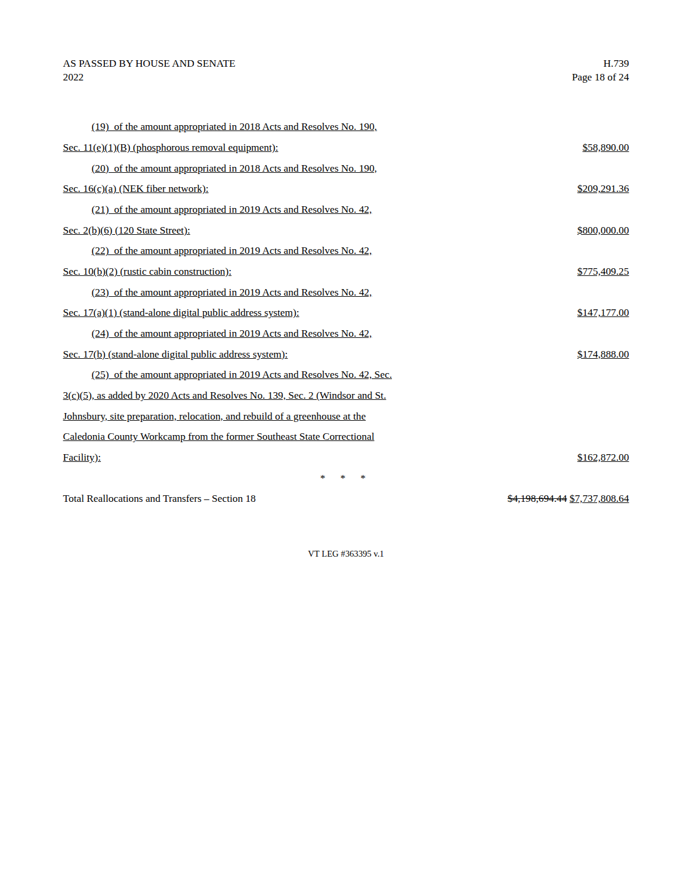AS PASSED BY HOUSE AND SENATE 2022
H.739 Page 18 of 24
(19) of the amount appropriated in 2018 Acts and Resolves No. 190,
Sec. 11(e)(1)(B) (phosphorous removal equipment): $58,890.00
(20) of the amount appropriated in 2018 Acts and Resolves No. 190,
Sec. 16(c)(a) (NEK fiber network): $209,291.36
(21) of the amount appropriated in 2019 Acts and Resolves No. 42,
Sec. 2(b)(6) (120 State Street): $800,000.00
(22) of the amount appropriated in 2019 Acts and Resolves No. 42,
Sec. 10(b)(2) (rustic cabin construction): $775,409.25
(23) of the amount appropriated in 2019 Acts and Resolves No. 42,
Sec. 17(a)(1) (stand-alone digital public address system): $147,177.00
(24) of the amount appropriated in 2019 Acts and Resolves No. 42,
Sec. 17(b) (stand-alone digital public address system): $174,888.00
(25) of the amount appropriated in 2019 Acts and Resolves No. 42, Sec.
3(c)(5), as added by 2020 Acts and Resolves No. 139, Sec. 2 (Windsor and St.
Johnsbury, site preparation, relocation, and rebuild of a greenhouse at the
Caledonia County Workcamp from the former Southeast State Correctional
Facility): $162,872.00
* * *
Total Reallocations and Transfers – Section 18 $4,198,694.44 $7,737,808.64
VT LEG #363395 v.1